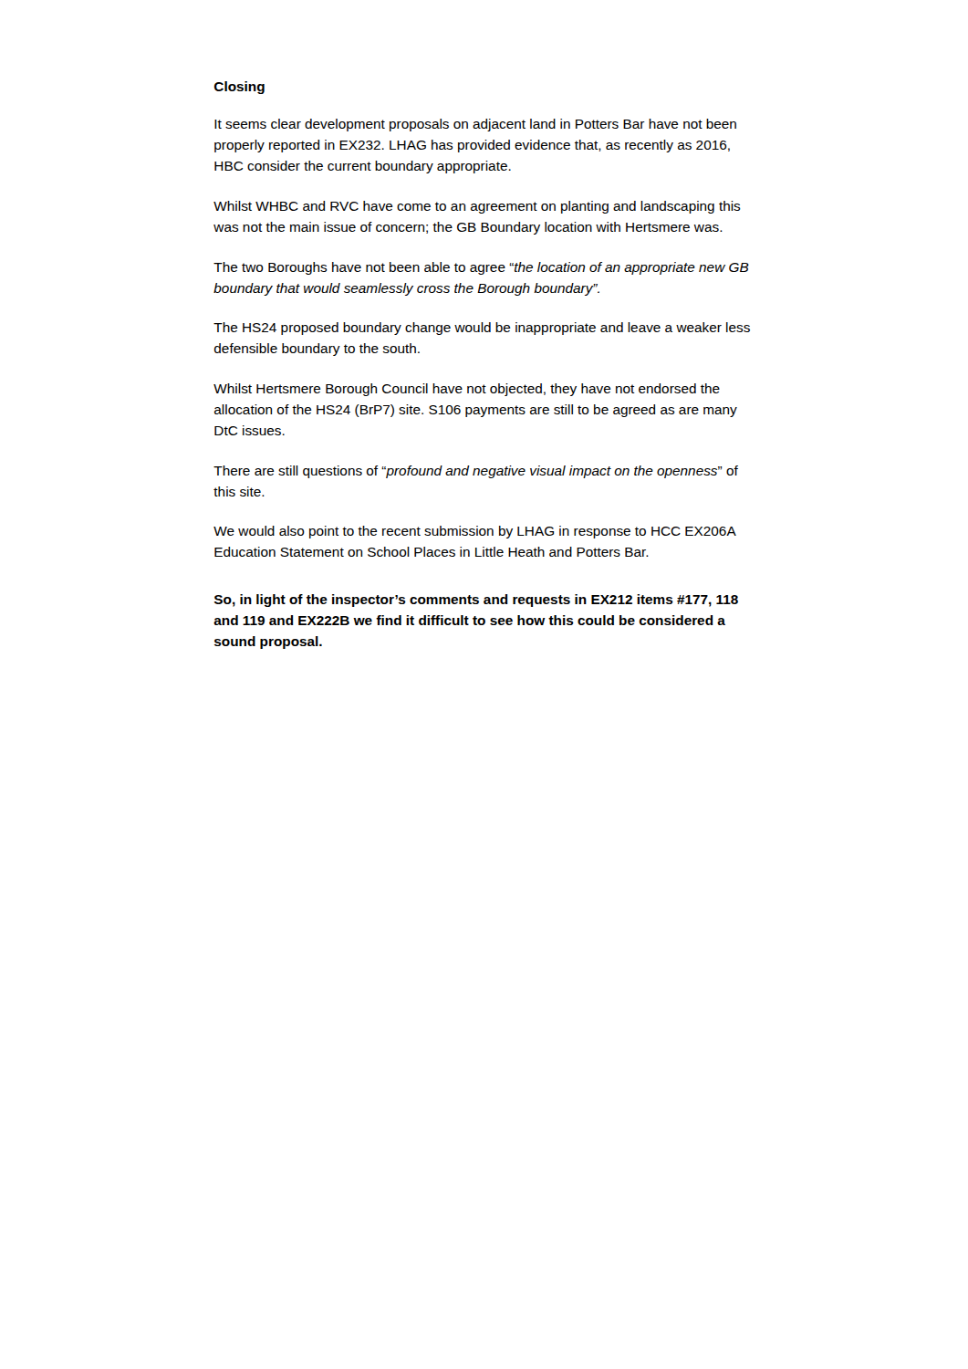Closing
It seems clear development proposals on adjacent land in Potters Bar have not been properly reported in EX232. LHAG has provided evidence that, as recently as 2016, HBC consider the current boundary appropriate.
Whilst WHBC and RVC have come to an agreement on planting and landscaping this was not the main issue of concern; the GB Boundary location with Hertsmere was.
The two Boroughs have not been able to agree “the location of an appropriate new GB boundary that would seamlessly cross the Borough boundary”.
The HS24 proposed boundary change would be inappropriate and leave a weaker less defensible boundary to the south.
Whilst Hertsmere Borough Council have not objected, they have not endorsed the allocation of the HS24 (BrP7) site. S106 payments are still to be agreed as are many DtC issues.
There are still questions of “profound and negative visual impact on the openness” of this site.
We would also point to the recent submission by LHAG in response to HCC EX206A Education Statement on School Places in Little Heath and Potters Bar.
So, in light of the inspector’s comments and requests in EX212 items #177, 118 and 119 and EX222B we find it difficult to see how this could be considered a sound proposal.